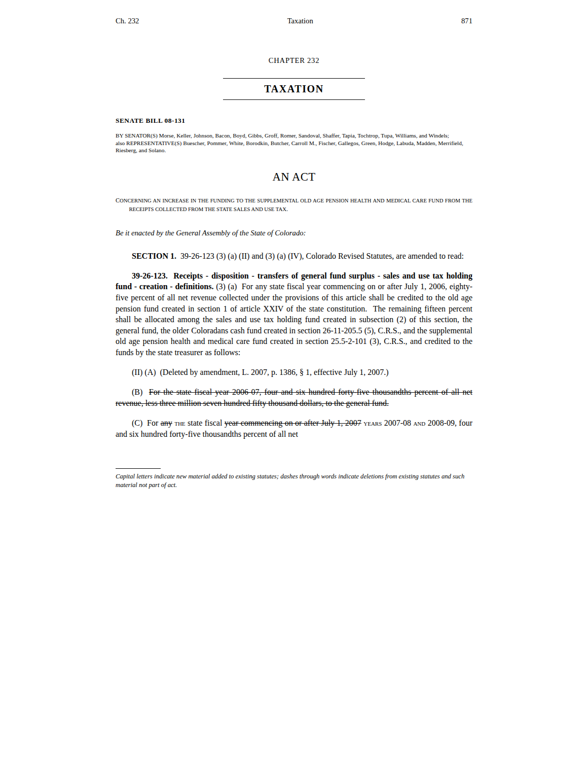Ch. 232 Taxation 871
CHAPTER 232
TAXATION
SENATE BILL 08-131
BY SENATOR(S) Morse, Keller, Johnson, Bacon, Boyd, Gibbs, Groff, Romer, Sandoval, Shaffer, Tapia, Tochtrop, Tupa, Williams, and Windels;
also REPRESENTATIVE(S) Buescher, Pommer, White, Borodkin, Butcher, Carroll M., Fischer, Gallegos, Green, Hodge, Labuda, Madden, Merrifield, Riesberg, and Solano.
AN ACT
CONCERNING AN INCREASE IN THE FUNDING TO THE SUPPLEMENTAL OLD AGE PENSION HEALTH AND MEDICAL CARE FUND FROM THE RECEIPTS COLLECTED FROM THE STATE SALES AND USE TAX.
Be it enacted by the General Assembly of the State of Colorado:
SECTION 1. 39-26-123 (3) (a) (II) and (3) (a) (IV), Colorado Revised Statutes, are amended to read:
39-26-123. Receipts - disposition - transfers of general fund surplus - sales and use tax holding fund - creation - definitions. (3) (a) For any state fiscal year commencing on or after July 1, 2006, eighty-five percent of all net revenue collected under the provisions of this article shall be credited to the old age pension fund created in section 1 of article XXIV of the state constitution. The remaining fifteen percent shall be allocated among the sales and use tax holding fund created in subsection (2) of this section, the general fund, the older Coloradans cash fund created in section 26-11-205.5 (5), C.R.S., and the supplemental old age pension health and medical care fund created in section 25.5-2-101 (3), C.R.S., and credited to the funds by the state treasurer as follows:
(II) (A) (Deleted by amendment, L. 2007, p. 1386, § 1, effective July 1, 2007.)
(B) For the state fiscal year 2006-07, four and six hundred forty-five thousandths percent of all net revenue, less three million seven hundred fifty thousand dollars, to the general fund.
(C) For any the state fiscal year commencing on or after July 1, 2007 years 2007-08 and 2008-09, four and six hundred forty-five thousandths percent of all net
Capital letters indicate new material added to existing statutes; dashes through words indicate deletions from existing statutes and such material not part of act.